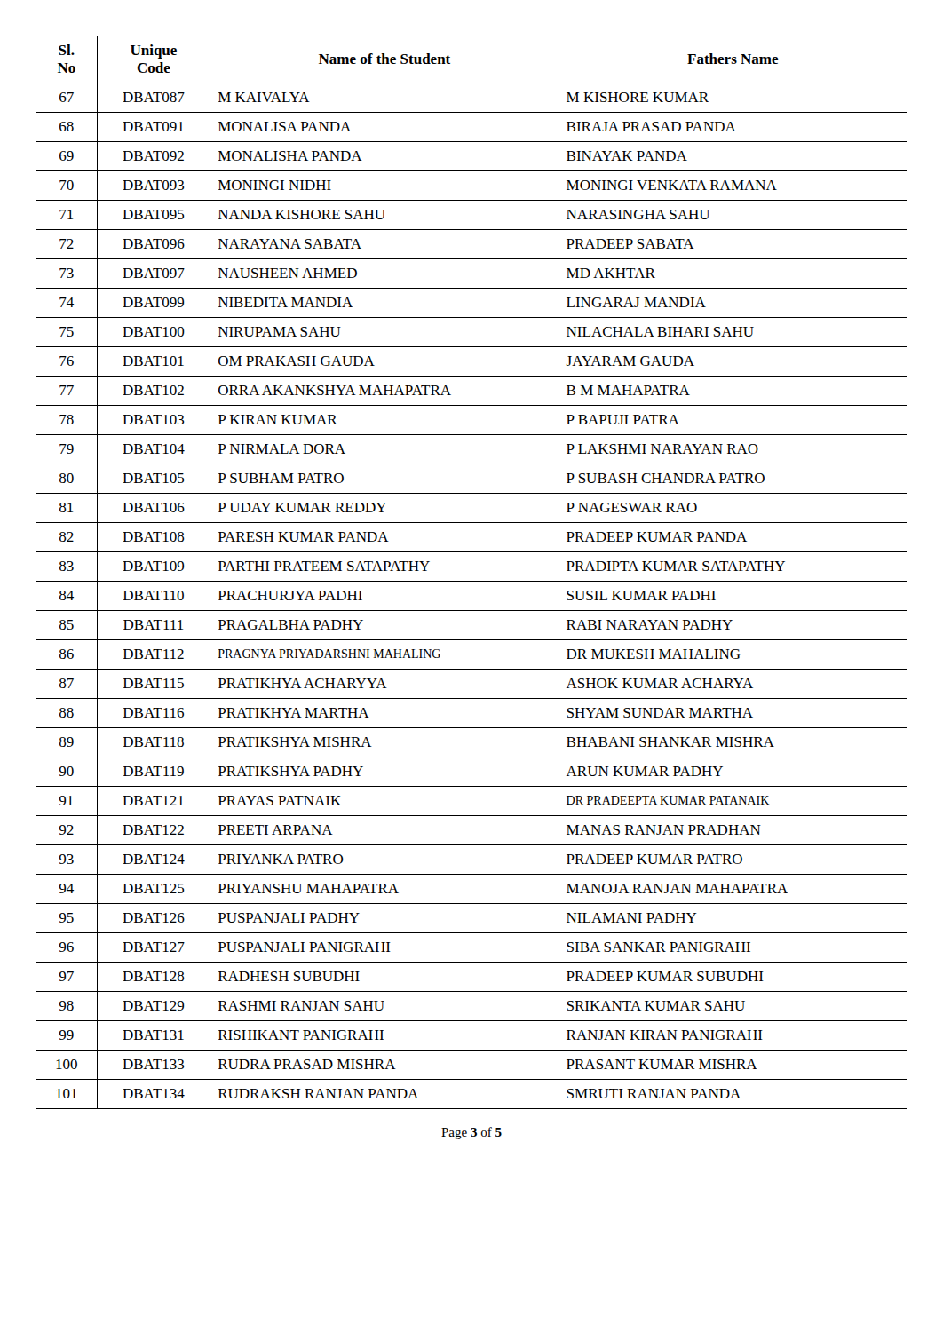| Sl. No | Unique Code | Name of the Student | Fathers Name |
| --- | --- | --- | --- |
| 67 | DBAT087 | M KAIVALYA | M KISHORE KUMAR |
| 68 | DBAT091 | MONALISA PANDA | BIRAJA PRASAD PANDA |
| 69 | DBAT092 | MONALISHA PANDA | BINAYAK PANDA |
| 70 | DBAT093 | MONINGI NIDHI | MONINGI VENKATA RAMANA |
| 71 | DBAT095 | NANDA KISHORE SAHU | NARASINGHA SAHU |
| 72 | DBAT096 | NARAYANA SABATA | PRADEEP SABATA |
| 73 | DBAT097 | NAUSHEEN AHMED | MD AKHTAR |
| 74 | DBAT099 | NIBEDITA MANDIA | LINGARAJ MANDIA |
| 75 | DBAT100 | NIRUPAMA SAHU | NILACHALA BIHARI SAHU |
| 76 | DBAT101 | OM PRAKASH GAUDA | JAYARAM GAUDA |
| 77 | DBAT102 | ORRA AKANKSHYA MAHAPATRA | B M MAHAPATRA |
| 78 | DBAT103 | P KIRAN KUMAR | P BAPUJI PATRA |
| 79 | DBAT104 | P NIRMALA DORA | P LAKSHMI NARAYAN RAO |
| 80 | DBAT105 | P SUBHAM PATRO | P SUBASH CHANDRA PATRO |
| 81 | DBAT106 | P UDAY KUMAR REDDY | P NAGESWAR RAO |
| 82 | DBAT108 | PARESH KUMAR PANDA | PRADEEP KUMAR PANDA |
| 83 | DBAT109 | PARTHI PRATEEM SATAPATHY | PRADIPTA KUMAR SATAPATHY |
| 84 | DBAT110 | PRACHURJYA PADHI | SUSIL KUMAR PADHI |
| 85 | DBAT111 | PRAGALBHA PADHY | RABI NARAYAN PADHY |
| 86 | DBAT112 | PRAGNYA PRIYADARSHNI MAHALING | DR MUKESH MAHALING |
| 87 | DBAT115 | PRATIKHYA ACHARYYA | ASHOK KUMAR ACHARYA |
| 88 | DBAT116 | PRATIKHYA MARTHA | SHYAM SUNDAR MARTHA |
| 89 | DBAT118 | PRATIKSHYA MISHRA | BHABANI SHANKAR MISHRA |
| 90 | DBAT119 | PRATIKSHYA PADHY | ARUN KUMAR PADHY |
| 91 | DBAT121 | PRAYAS PATNAIK | DR PRADEEPTA KUMAR PATANAIK |
| 92 | DBAT122 | PREETI ARPANA | MANAS RANJAN PRADHAN |
| 93 | DBAT124 | PRIYANKA PATRO | PRADEEP KUMAR PATRO |
| 94 | DBAT125 | PRIYANSHU MAHAPATRA | MANOJA RANJAN MAHAPATRA |
| 95 | DBAT126 | PUSPANJALI PADHY | NILAMANI PADHY |
| 96 | DBAT127 | PUSPANJALI PANIGRAHI | SIBA SANKAR PANIGRAHI |
| 97 | DBAT128 | RADHESH SUBUDHI | PRADEEP KUMAR SUBUDHI |
| 98 | DBAT129 | RASHMI RANJAN SAHU | SRIKANTA KUMAR SAHU |
| 99 | DBAT131 | RISHIKANT PANIGRAHI | RANJAN KIRAN PANIGRAHI |
| 100 | DBAT133 | RUDRA PRASAD MISHRA | PRASANT KUMAR MISHRA |
| 101 | DBAT134 | RUDRAKSH RANJAN PANDA | SMRUTI RANJAN PANDA |
Page 3 of 5